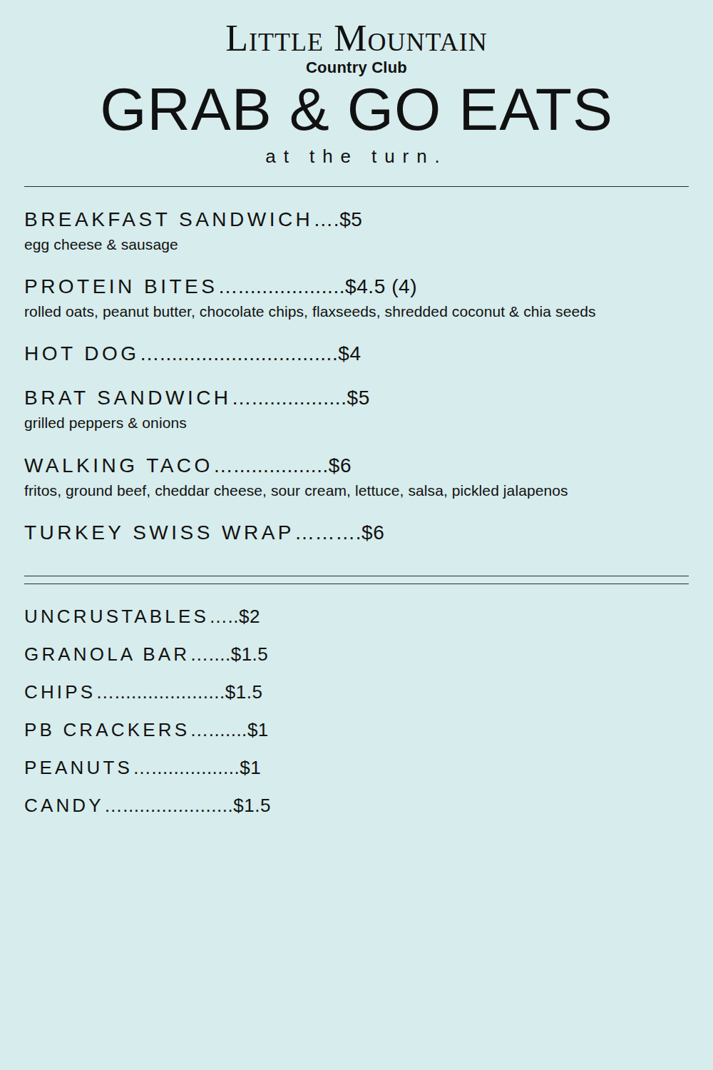Little Mountain
Country Club
GRAB & GO EATS
at the turn.
Breakfast Sandwich….$5
egg cheese & sausage
Protein Bites…..................$4.5 (4)
rolled oats, peanut butter, chocolate chips, flaxseeds, shredded coconut & chia seeds
Hot Dog…..............................$4
Brat Sandwich…................$5
grilled peppers & onions
Walking Taco…................$6
fritos, ground beef, cheddar cheese, sour cream, lettuce, salsa, pickled jalapenos
Turkey Swiss Wrap……….$6
Uncrustables…..$2
Granola Bar…....$1.5
Chips…....................$1.5
PB Crackers….......$1
Peanuts…................$1
Candy…....................$1.5